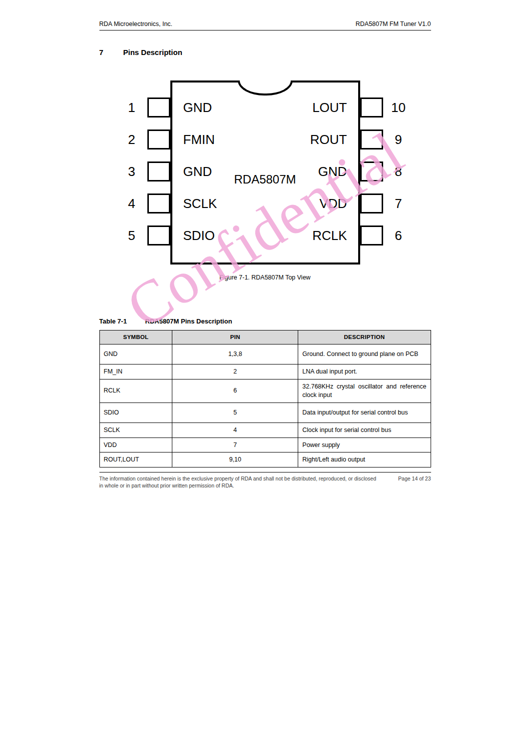RDA Microelectronics, Inc.
RDA5807M FM Tuner V1.0
7 Pins Description
1 GND LOUT 10
2 FMIN ROUT 9
3 GND GND 8
4 SCLK VDD 7
5 SDIO RCLK 6
RDA5807M
Figure 7-1. RDA5807M Top View
Table 7-1 RDA5807M Pins Description
| SYMBOL | PIN | DESCRIPTION |
| --- | --- | --- |
| GND | 1,3,8 | Ground. Connect to ground plane on PCB |
| FM_IN | 2 | LNA dual input port. |
| RCLK | 6 | 32.768KHz crystal oscillator and reference clock input |
| SDIO | 5 | Data input/output for serial control bus |
| SCLK | 4 | Clock input for serial control bus |
| VDD | 7 | Power supply |
| ROUT,LOUT | 9,10 | Right/Left audio output |
Confidential
The information contained herein is the exclusive property of RDA and shall not be distributed, reproduced, or disclosed in whole or in part without prior written permission of RDA.
Page 14 of 23